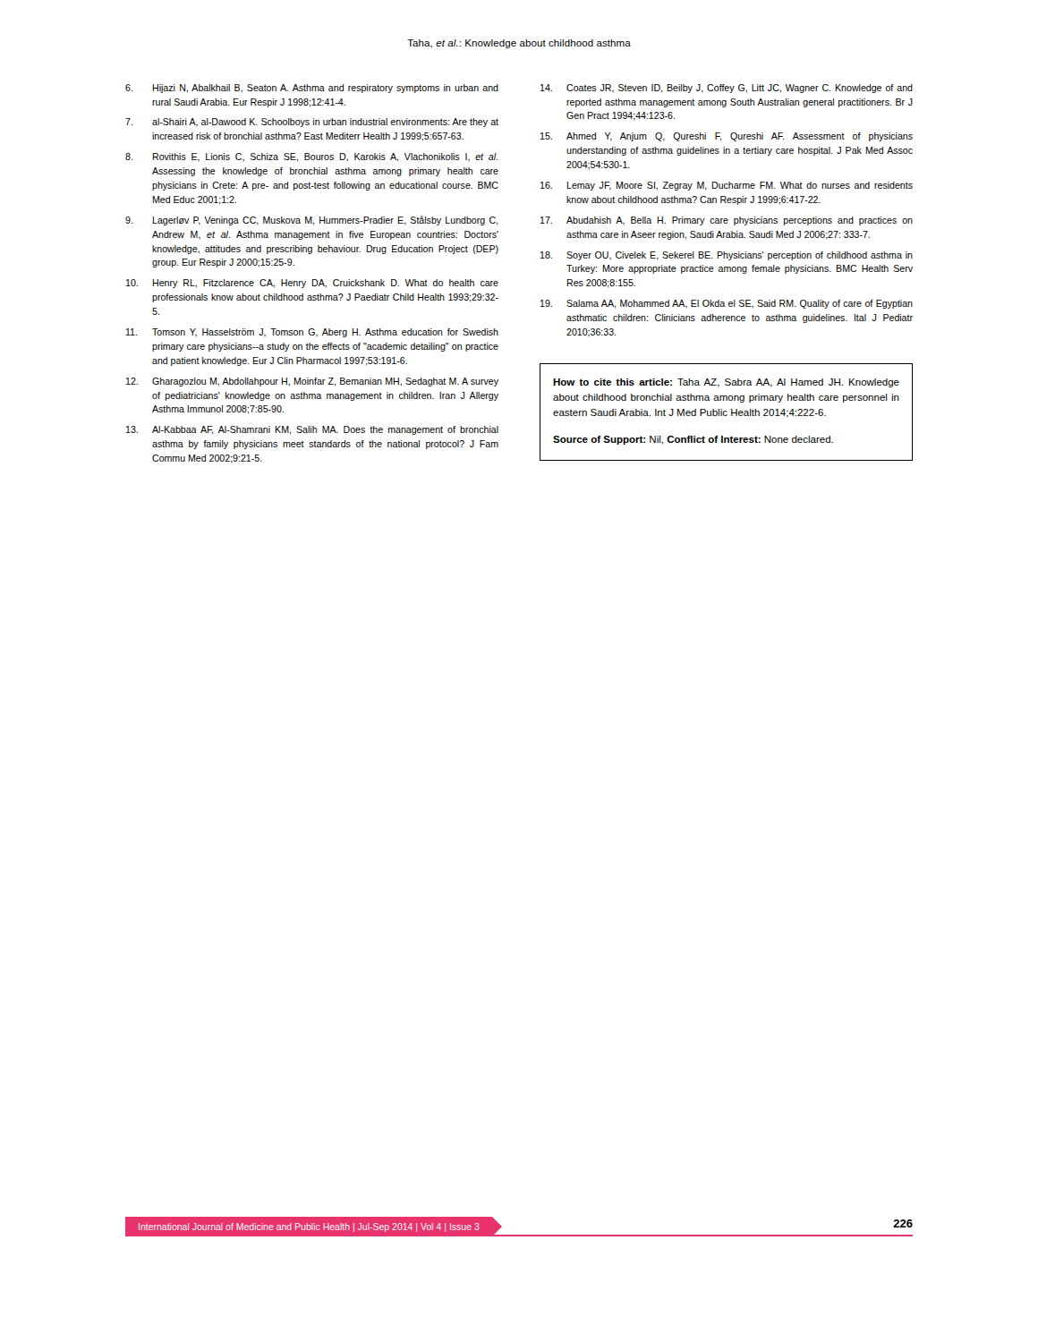Taha, et al.: Knowledge about childhood asthma
Hijazi N, Abalkhail B, Seaton A. Asthma and respiratory symptoms in urban and rural Saudi Arabia. Eur Respir J 1998;12:41-4.
al-Shairi A, al-Dawood K. Schoolboys in urban industrial environments: Are they at increased risk of bronchial asthma? East Mediterr Health J 1999;5:657-63.
Rovithis E, Lionis C, Schiza SE, Bouros D, Karokis A, Vlachonikolis I, et al. Assessing the knowledge of bronchial asthma among primary health care physicians in Crete: A pre- and post-test following an educational course. BMC Med Educ 2001;1:2.
Lagerløv P, Veninga CC, Muskova M, Hummers-Pradier E, Stålsby Lundborg C, Andrew M, et al. Asthma management in five European countries: Doctors' knowledge, attitudes and prescribing behaviour. Drug Education Project (DEP) group. Eur Respir J 2000;15:25-9.
Henry RL, Fitzclarence CA, Henry DA, Cruickshank D. What do health care professionals know about childhood asthma? J Paediatr Child Health 1993;29:32-5.
Tomson Y, Hasselström J, Tomson G, Aberg H. Asthma education for Swedish primary care physicians--a study on the effects of "academic detailing" on practice and patient knowledge. Eur J Clin Pharmacol 1997;53:191-6.
Gharagozlou M, Abdollahpour H, Moinfar Z, Bemanian MH, Sedaghat M. A survey of pediatricians' knowledge on asthma management in children. Iran J Allergy Asthma Immunol 2008;7:85-90.
Al-Kabbaa AF, Al-Shamrani KM, Salih MA. Does the management of bronchial asthma by family physicians meet standards of the national protocol? J Fam Commu Med 2002;9:21-5.
Coates JR, Steven ID, Beilby J, Coffey G, Litt JC, Wagner C. Knowledge of and reported asthma management among South Australian general practitioners. Br J Gen Pract 1994;44:123-6.
Ahmed Y, Anjum Q, Qureshi F, Qureshi AF. Assessment of physicians understanding of asthma guidelines in a tertiary care hospital. J Pak Med Assoc 2004;54:530-1.
Lemay JF, Moore SI, Zegray M, Ducharme FM. What do nurses and residents know about childhood asthma? Can Respir J 1999;6:417-22.
Abudahish A, Bella H. Primary care physicians perceptions and practices on asthma care in Aseer region, Saudi Arabia. Saudi Med J 2006;27: 333-7.
Soyer OU, Civelek E, Sekerel BE. Physicians' perception of childhood asthma in Turkey: More appropriate practice among female physicians. BMC Health Serv Res 2008;8:155.
Salama AA, Mohammed AA, El Okda el SE, Said RM. Quality of care of Egyptian asthmatic children: Clinicians adherence to asthma guidelines. Ital J Pediatr 2010;36:33.
How to cite this article: Taha AZ, Sabra AA, Al Hamed JH. Knowledge about childhood bronchial asthma among primary health care personnel in eastern Saudi Arabia. Int J Med Public Health 2014;4:222-6.
Source of Support: Nil, Conflict of Interest: None declared.
International Journal of Medicine and Public Health | Jul-Sep 2014 | Vol 4 | Issue 3
226